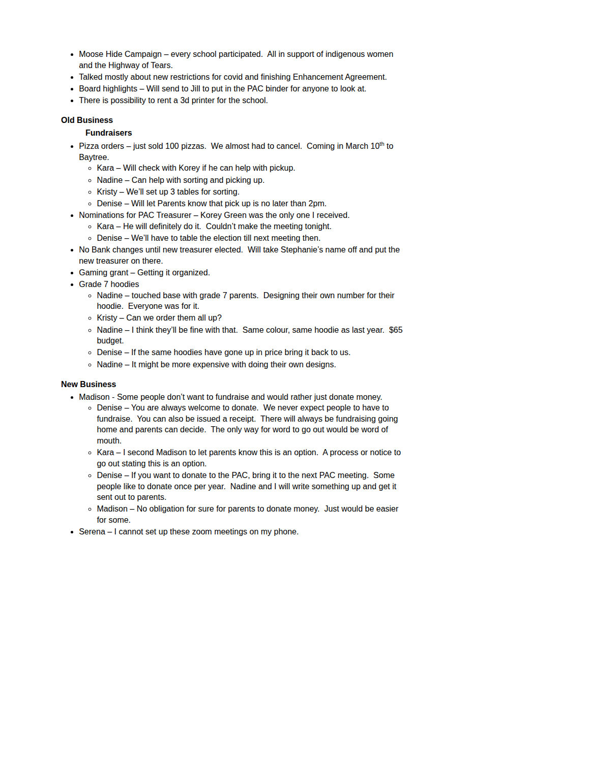Moose Hide Campaign – every school participated. All in support of indigenous women and the Highway of Tears.
Talked mostly about new restrictions for covid and finishing Enhancement Agreement.
Board highlights – Will send to Jill to put in the PAC binder for anyone to look at.
There is possibility to rent a 3d printer for the school.
Old Business
Fundraisers
Pizza orders – just sold 100 pizzas. We almost had to cancel. Coming in March 10th to Baytree.
Kara – Will check with Korey if he can help with pickup.
Nadine – Can help with sorting and picking up.
Kristy – We’ll set up 3 tables for sorting.
Denise – Will let Parents know that pick up is no later than 2pm.
Nominations for PAC Treasurer – Korey Green was the only one I received.
Kara – He will definitely do it. Couldn’t make the meeting tonight.
Denise – We’ll have to table the election till next meeting then.
No Bank changes until new treasurer elected. Will take Stephanie’s name off and put the new treasurer on there.
Gaming grant – Getting it organized.
Grade 7 hoodies
Nadine – touched base with grade 7 parents. Designing their own number for their hoodie. Everyone was for it.
Kristy – Can we order them all up?
Nadine – I think they’ll be fine with that. Same colour, same hoodie as last year. $65 budget.
Denise – If the same hoodies have gone up in price bring it back to us.
Nadine – It might be more expensive with doing their own designs.
New Business
Madison - Some people don’t want to fundraise and would rather just donate money.
Denise – You are always welcome to donate. We never expect people to have to fundraise. You can also be issued a receipt. There will always be fundraising going home and parents can decide. The only way for word to go out would be word of mouth.
Kara – I second Madison to let parents know this is an option. A process or notice to go out stating this is an option.
Denise – If you want to donate to the PAC, bring it to the next PAC meeting. Some people like to donate once per year. Nadine and I will write something up and get it sent out to parents.
Madison – No obligation for sure for parents to donate money. Just would be easier for some.
Serena – I cannot set up these zoom meetings on my phone.